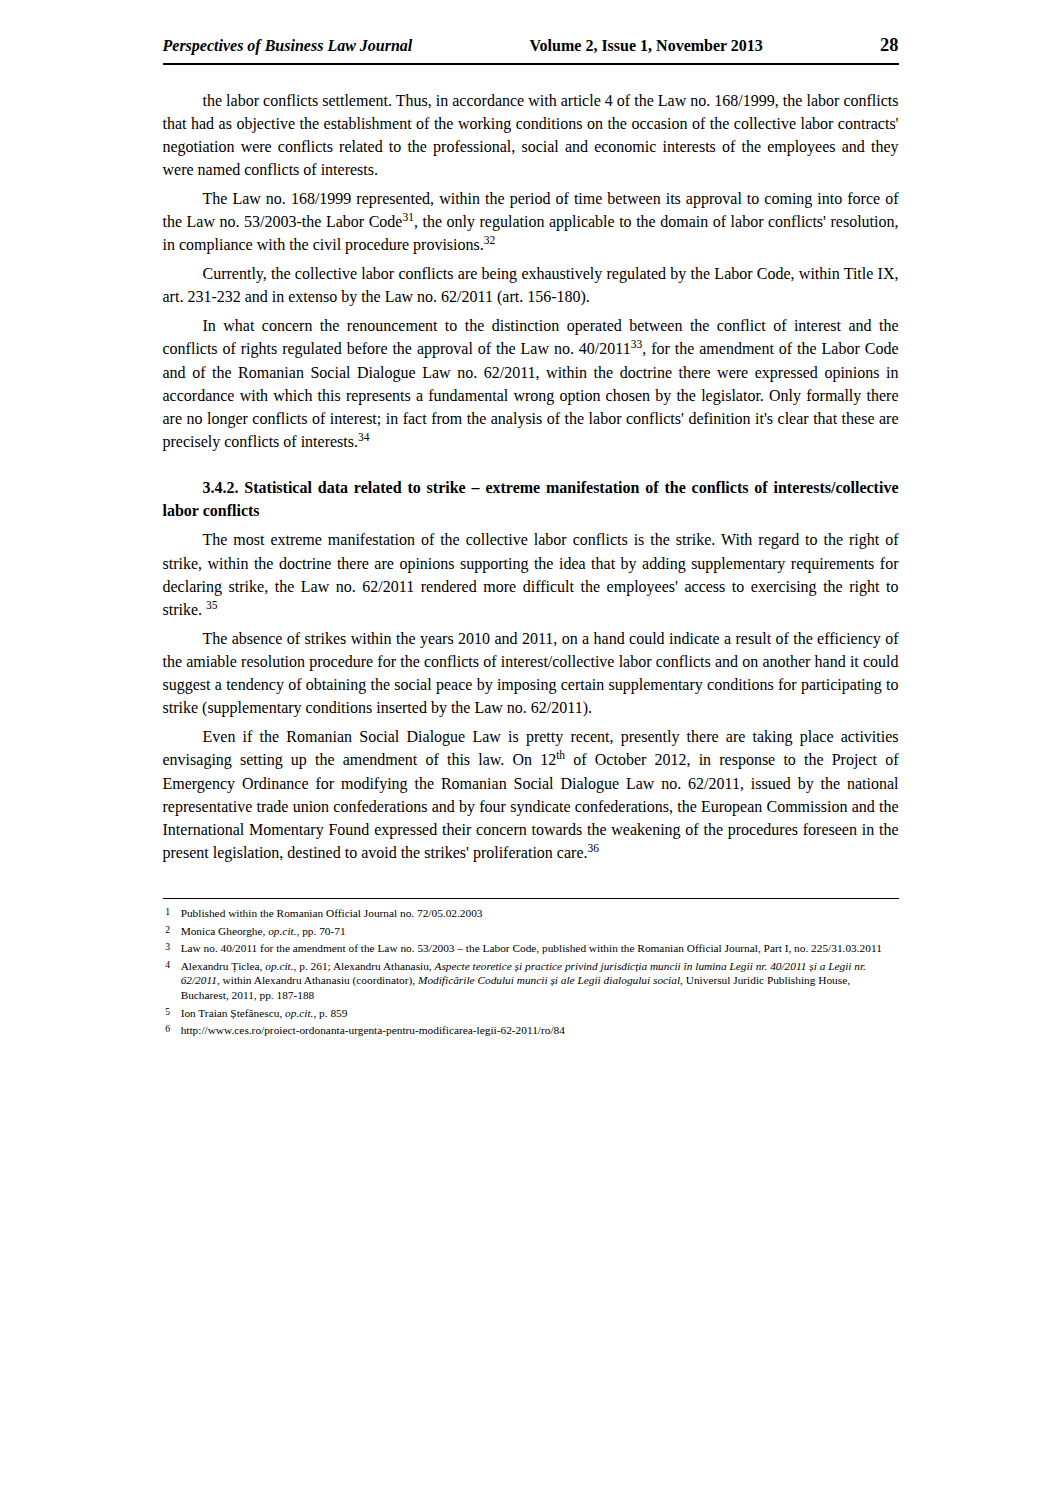Perspectives of Business Law Journal Volume 2, Issue 1, November 2013 28
the labor conflicts settlement. Thus, in accordance with article 4 of the Law no. 168/1999, the labor conflicts that had as objective the establishment of the working conditions on the occasion of the collective labor contracts' negotiation were conflicts related to the professional, social and economic interests of the employees and they were named conflicts of interests.
The Law no. 168/1999 represented, within the period of time between its approval to coming into force of the Law no. 53/2003-the Labor Code31, the only regulation applicable to the domain of labor conflicts' resolution, in compliance with the civil procedure provisions.32
Currently, the collective labor conflicts are being exhaustively regulated by the Labor Code, within Title IX, art. 231-232 and in extenso by the Law no. 62/2011 (art. 156-180).
In what concern the renouncement to the distinction operated between the conflict of interest and the conflicts of rights regulated before the approval of the Law no. 40/201133, for the amendment of the Labor Code and of the Romanian Social Dialogue Law no. 62/2011, within the doctrine there were expressed opinions in accordance with which this represents a fundamental wrong option chosen by the legislator. Only formally there are no longer conflicts of interest; in fact from the analysis of the labor conflicts' definition it's clear that these are precisely conflicts of interests.34
3.4.2. Statistical data related to strike – extreme manifestation of the conflicts of interests/collective labor conflicts
The most extreme manifestation of the collective labor conflicts is the strike. With regard to the right of strike, within the doctrine there are opinions supporting the idea that by adding supplementary requirements for declaring strike, the Law no. 62/2011 rendered more difficult the employees' access to exercising the right to strike. 35
The absence of strikes within the years 2010 and 2011, on a hand could indicate a result of the efficiency of the amiable resolution procedure for the conflicts of interest/collective labor conflicts and on another hand it could suggest a tendency of obtaining the social peace by imposing certain supplementary conditions for participating to strike (supplementary conditions inserted by the Law no. 62/2011).
Even if the Romanian Social Dialogue Law is pretty recent, presently there are taking place activities envisaging setting up the amendment of this law. On 12th of October 2012, in response to the Project of Emergency Ordinance for modifying the Romanian Social Dialogue Law no. 62/2011, issued by the national representative trade union confederations and by four syndicate confederations, the European Commission and the International Momentary Found expressed their concern towards the weakening of the procedures foreseen in the present legislation, destined to avoid the strikes' proliferation care.36
Published within the Romanian Official Journal no. 72/05.02.2003
Monica Gheorghe, op.cit., pp. 70-71
Law no. 40/2011 for the amendment of the Law no. 53/2003 – the Labor Code, published within the Romanian Official Journal, Part I, no. 225/31.03.2011
Alexandru Țiclea, op.cit., p. 261; Alexandru Athanasiu, Aspecte teoretice și practice privind jurisdicția muncii în lumina Legii nr. 40/2011 și a Legii nr. 62/2011, within Alexandru Athanasiu (coordinator), Modificările Codului muncii și ale Legii dialogului social, Universul Juridic Publishing House, Bucharest, 2011, pp. 187-188
Ion Traian Ștefănescu, op.cit., p. 859
http://www.ces.ro/proiect-ordonanta-urgenta-pentru-modificarea-legii-62-2011/ro/84